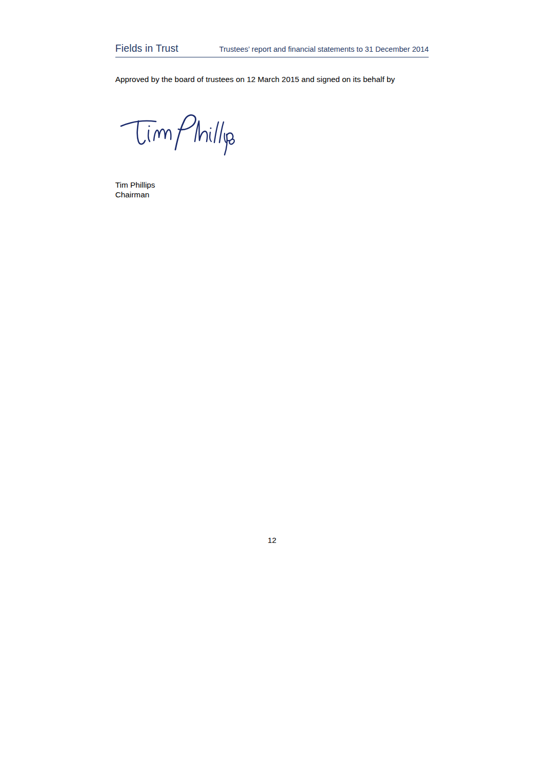Fields in Trust
Trustees’ report and financial statements to 31 December 2014
Approved by the board of trustees on 12 March 2015 and signed on its behalf by
Tim Phillips signature
Tim Phillips Chairman
12